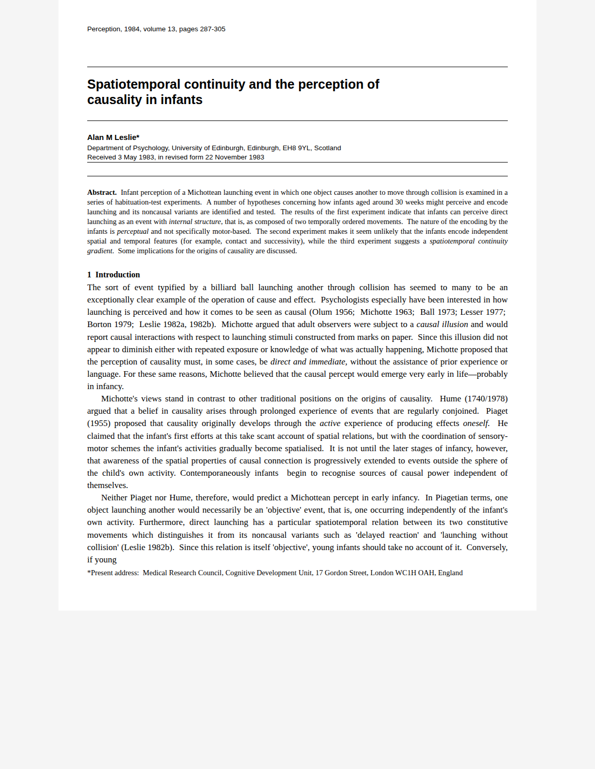Perception, 1984, volume 13, pages 287-305
Spatiotemporal continuity and the perception of
causality in infants
Alan M Leslie*
Department of Psychology, University of Edinburgh, Edinburgh, EH8 9YL, Scotland
Received 3 May 1983, in revised form 22 November 1983
Abstract. Infant perception of a Michottean launching event in which one object causes another to move through collision is examined in a series of habituation-test experiments. A number of hypotheses concerning how infants aged around 30 weeks might perceive and encode launching and its noncausal variants are identified and tested. The results of the first experiment indicate that infants can perceive direct launching as an event with internal structure, that is, as composed of two temporally ordered movements. The nature of the encoding by the infants is perceptual and not specifically motor-based. The second experiment makes it seem unlikely that the infants encode independent spatial and temporal features (for example, contact and successivity), while the third experiment suggests a spatiotemporal continuity gradient. Some implications for the origins of causality are discussed.
1 Introduction
The sort of event typified by a billiard ball launching another through collision has seemed to many to be an exceptionally clear example of the operation of cause and effect. Psychologists especially have been interested in how launching is perceived and how it comes to be seen as causal (Olum 1956; Michotte 1963; Ball 1973; Lesser 1977; Borton 1979; Leslie 1982a, 1982b). Michotte argued that adult observers were subject to a causal illusion and would report causal interactions with respect to launching stimuli constructed from marks on paper. Since this illusion did not appear to diminish either with repeated exposure or knowledge of what was actually happening, Michotte proposed that the perception of causality must, in some cases, be direct and immediate, without the assistance of prior experience or language. For these same reasons, Michotte believed that the causal percept would emerge very early in life—probably in infancy.
Michotte's views stand in contrast to other traditional positions on the origins of causality. Hume (1740/1978) argued that a belief in causality arises through prolonged experience of events that are regularly conjoined. Piaget (1955) proposed that causality originally develops through the active experience of producing effects oneself. He claimed that the infant's first efforts at this take scant account of spatial relations, but with the coordination of sensory-motor schemes the infant's activities gradually become spatialised. It is not until the later stages of infancy, however, that awareness of the spatial properties of causal connection is progressively extended to events outside the sphere of the child's own activity. Contemporaneously infants begin to recognise sources of causal power independent of themselves.
Neither Piaget nor Hume, therefore, would predict a Michottean percept in early infancy. In Piagetian terms, one object launching another would necessarily be an 'objective' event, that is, one occurring independently of the infant's own activity. Furthermore, direct launching has a particular spatiotemporal relation between its two constitutive movements which distinguishes it from its noncausal variants such as 'delayed reaction' and 'launching without collision' (Leslie 1982b). Since this relation is itself 'objective', young infants should take no account of it. Conversely, if young
*Present address: Medical Research Council, Cognitive Development Unit, 17 Gordon Street, London WC1H OAH, England